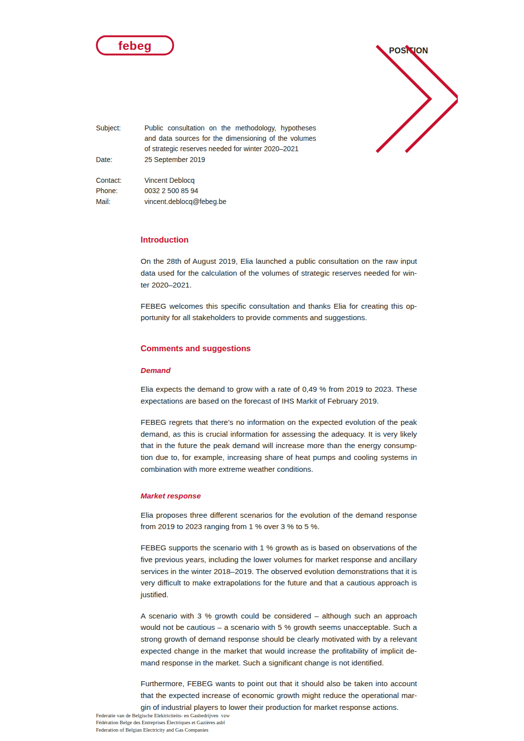febeg
POSITION
| Subject: | Public consultation on the methodology, hypotheses and data sources for the dimensioning of the volumes of strategic reserves needed for winter 2020–2021 |
| Date: | 25 September 2019 |
| Contact: | Vincent Deblocq |
| Phone: | 0032 2 500 85 94 |
| Mail: | vincent.deblocq@febeg.be |
Introduction
On the 28th of August 2019, Elia launched a public consultation on the raw input data used for the calculation of the volumes of strategic reserves needed for winter 2020–2021.
FEBEG welcomes this specific consultation and thanks Elia for creating this opportunity for all stakeholders to provide comments and suggestions.
Comments and suggestions
Demand
Elia expects the demand to grow with a rate of 0,49 % from 2019 to 2023. These expectations are based on the forecast of IHS Markit of February 2019.
FEBEG regrets that there’s no information on the expected evolution of the peak demand, as this is crucial information for assessing the adequacy. It is very likely that in the future the peak demand will increase more than the energy consumption due to, for example, increasing share of heat pumps and cooling systems in combination with more extreme weather conditions.
Market response
Elia proposes three different scenarios for the evolution of the demand response from 2019 to 2023 ranging from 1 % over 3 % to 5 %.
FEBEG supports the scenario with 1 % growth as is based on observations of the five previous years, including the lower volumes for market response and ancillary services in the winter 2018–2019. The observed evolution demonstrations that it is very difficult to make extrapolations for the future and that a cautious approach is justified.
A scenario with 3 % growth could be considered – although such an approach would not be cautious – a scenario with 5 % growth seems unacceptable. Such a strong growth of demand response should be clearly motivated with by a relevant expected change in the market that would increase the profitability of implicit demand response in the market. Such a significant change is not identified.
Furthermore, FEBEG wants to point out that it should also be taken into account that the expected increase of economic growth might reduce the operational margin of industrial players to lower their production for market response actions.
Federatie van de Belgische Elektriciteits- en Gasbedrijven vzw
Fédération Belge des Entreprises Électriques et Gazières asbl
Federation of Belgian Electricity and Gas Companies